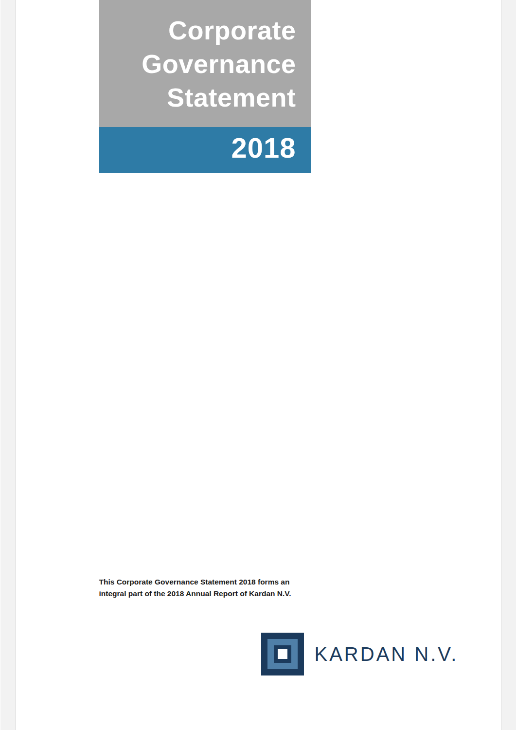Corporate
Governance
Statement
2018
This Corporate Governance Statement 2018 forms an
integral part of the 2018 Annual Report of Kardan N.V.
KARDAN N.V.